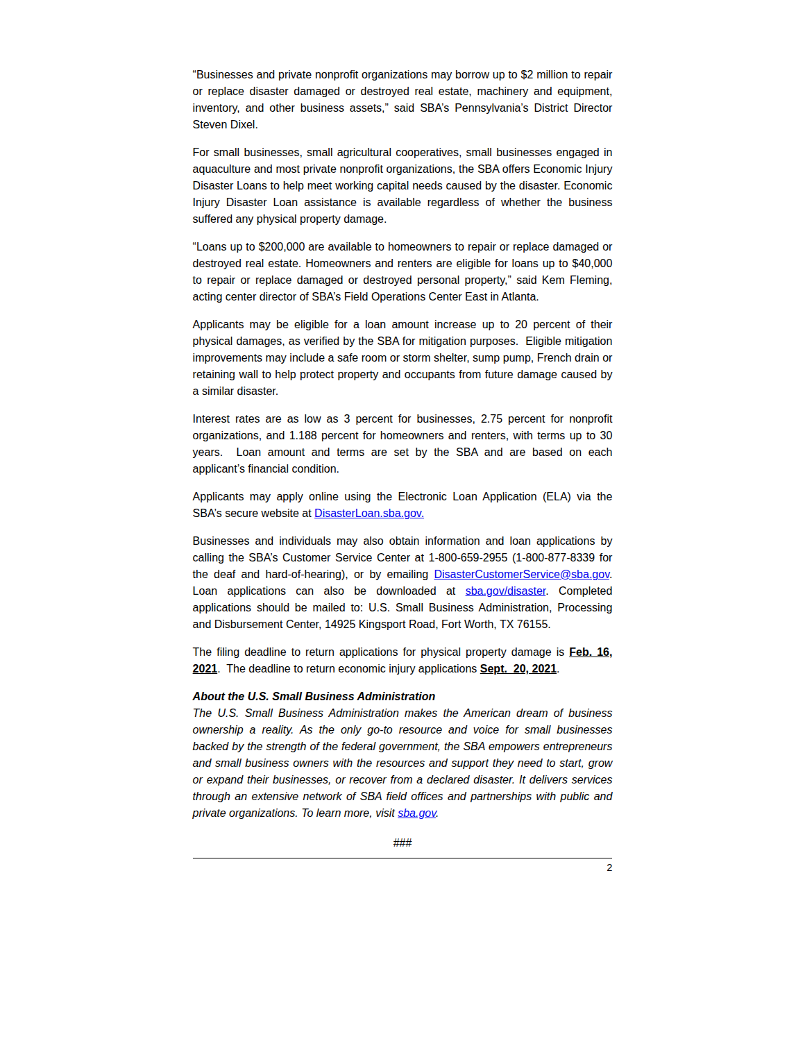“Businesses and private nonprofit organizations may borrow up to $2 million to repair or replace disaster damaged or destroyed real estate, machinery and equipment, inventory, and other business assets,” said SBA’s Pennsylvania’s District Director Steven Dixel.
For small businesses, small agricultural cooperatives, small businesses engaged in aquaculture and most private nonprofit organizations, the SBA offers Economic Injury Disaster Loans to help meet working capital needs caused by the disaster. Economic Injury Disaster Loan assistance is available regardless of whether the business suffered any physical property damage.
“Loans up to $200,000 are available to homeowners to repair or replace damaged or destroyed real estate. Homeowners and renters are eligible for loans up to $40,000 to repair or replace damaged or destroyed personal property,” said Kem Fleming, acting center director of SBA’s Field Operations Center East in Atlanta.
Applicants may be eligible for a loan amount increase up to 20 percent of their physical damages, as verified by the SBA for mitigation purposes. Eligible mitigation improvements may include a safe room or storm shelter, sump pump, French drain or retaining wall to help protect property and occupants from future damage caused by a similar disaster.
Interest rates are as low as 3 percent for businesses, 2.75 percent for nonprofit organizations, and 1.188 percent for homeowners and renters, with terms up to 30 years. Loan amount and terms are set by the SBA and are based on each applicant’s financial condition.
Applicants may apply online using the Electronic Loan Application (ELA) via the SBA’s secure website at DisasterLoan.sba.gov.
Businesses and individuals may also obtain information and loan applications by calling the SBA’s Customer Service Center at 1-800-659-2955 (1-800-877-8339 for the deaf and hard-of-hearing), or by emailing DisasterCustomerService@sba.gov. Loan applications can also be downloaded at sba.gov/disaster. Completed applications should be mailed to: U.S. Small Business Administration, Processing and Disbursement Center, 14925 Kingsport Road, Fort Worth, TX 76155.
The filing deadline to return applications for physical property damage is Feb. 16, 2021. The deadline to return economic injury applications Sept. 20, 2021.
About the U.S. Small Business Administration
The U.S. Small Business Administration makes the American dream of business ownership a reality. As the only go-to resource and voice for small businesses backed by the strength of the federal government, the SBA empowers entrepreneurs and small business owners with the resources and support they need to start, grow or expand their businesses, or recover from a declared disaster. It delivers services through an extensive network of SBA field offices and partnerships with public and private organizations. To learn more, visit sba.gov.
###
2